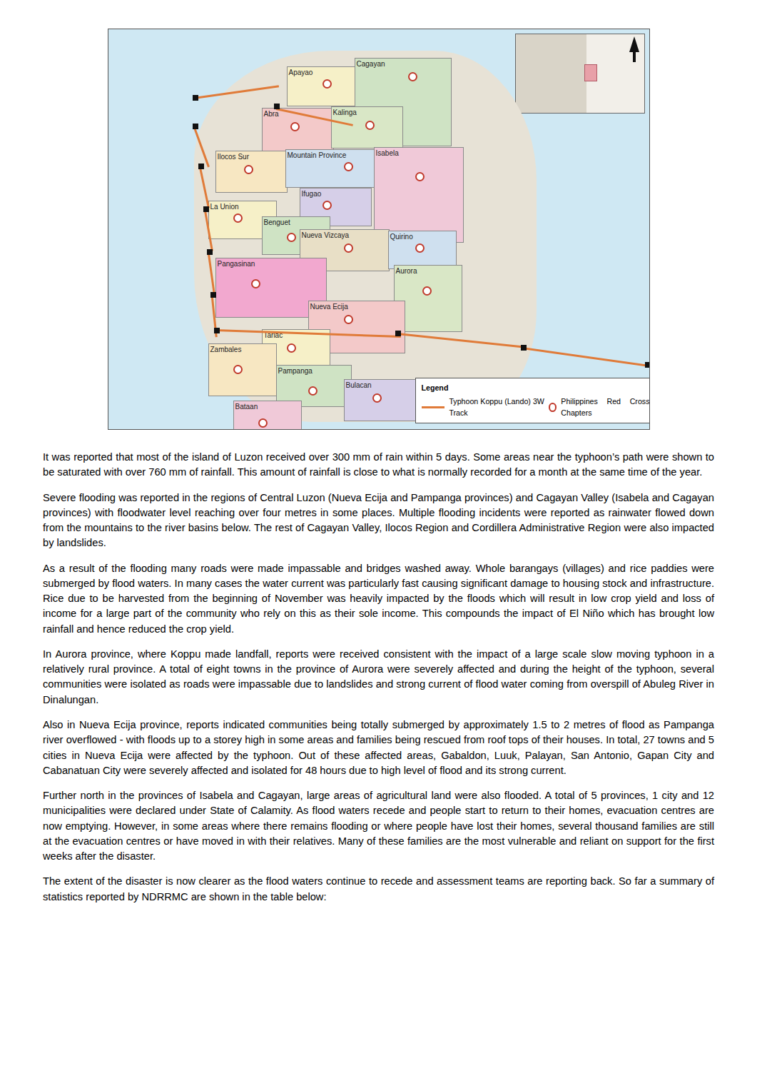Apayao
Cagayan
Abra
Kalinga
Ilocos Sur
Mountain Province
Isabela
Ifugao
La Union
Benguet
Nueva Vizcaya
Quirino
Pangasinan
Aurora
Nueva Ecija
Tarlac
Zambales
Pampanga
Bulacan
Bataan
Legend
Typhoon Koppu (Lando) 3W Track Philippines Red Cross Chapters
It was reported that most of the island of Luzon received over 300 mm of rain within 5 days. Some areas near the typhoon’s path were shown to be saturated with over 760 mm of rainfall. This amount of rainfall is close to what is normally recorded for a month at the same time of the year.
Severe flooding was reported in the regions of Central Luzon (Nueva Ecija and Pampanga provinces) and Cagayan Valley (Isabela and Cagayan provinces) with floodwater level reaching over four metres in some places. Multiple flooding incidents were reported as rainwater flowed down from the mountains to the river basins below. The rest of Cagayan Valley, Ilocos Region and Cordillera Administrative Region were also impacted by landslides.
As a result of the flooding many roads were made impassable and bridges washed away. Whole barangays (villages) and rice paddies were submerged by flood waters. In many cases the water current was particularly fast causing significant damage to housing stock and infrastructure. Rice due to be harvested from the beginning of November was heavily impacted by the floods which will result in low crop yield and loss of income for a large part of the community who rely on this as their sole income. This compounds the impact of El Niño which has brought low rainfall and hence reduced the crop yield.
In Aurora province, where Koppu made landfall, reports were received consistent with the impact of a large scale slow moving typhoon in a relatively rural province. A total of eight towns in the province of Aurora were severely affected and during the height of the typhoon, several communities were isolated as roads were impassable due to landslides and strong current of flood water coming from overspill of Abuleg River in Dinalungan.
Also in Nueva Ecija province, reports indicated communities being totally submerged by approximately 1.5 to 2 metres of flood as Pampanga river overflowed - with floods up to a storey high in some areas and families being rescued from roof tops of their houses. In total, 27 towns and 5 cities in Nueva Ecija were affected by the typhoon. Out of these affected areas, Gabaldon, Luuk, Palayan, San Antonio, Gapan City and Cabanatuan City were severely affected and isolated for 48 hours due to high level of flood and its strong current.
Further north in the provinces of Isabela and Cagayan, large areas of agricultural land were also flooded. A total of 5 provinces, 1 city and 12 municipalities were declared under State of Calamity. As flood waters recede and people start to return to their homes, evacuation centres are now emptying. However, in some areas where there remains flooding or where people have lost their homes, several thousand families are still at the evacuation centres or have moved in with their relatives. Many of these families are the most vulnerable and reliant on support for the first weeks after the disaster.
The extent of the disaster is now clearer as the flood waters continue to recede and assessment teams are reporting back. So far a summary of statistics reported by NDRRMC are shown in the table below: